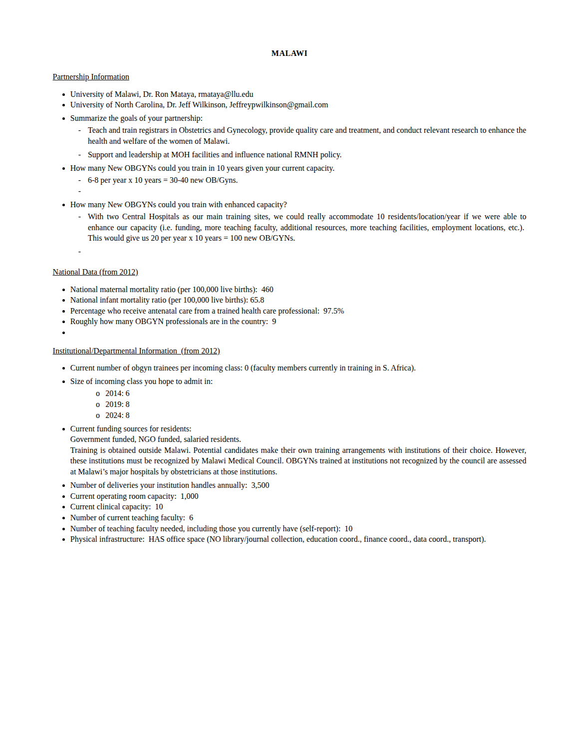MALAWI
Partnership Information
University of Malawi, Dr. Ron Mataya, rmataya@llu.edu
University of North Carolina, Dr. Jeff Wilkinson, Jeffreypwilkinson@gmail.com
Summarize the goals of your partnership:
Teach and train registrars in Obstetrics and Gynecology, provide quality care and treatment, and conduct relevant research to enhance the health and welfare of the women of Malawi.
Support and leadership at MOH facilities and influence national RMNH policy.
How many New OBGYNs could you train in 10 years given your current capacity.
6-8 per year x 10 years = 30-40 new OB/Gyns.
How many New OBGYNs could you train with enhanced capacity?
With two Central Hospitals as our main training sites, we could really accommodate 10 residents/location/year if we were able to enhance our capacity (i.e. funding, more teaching faculty, additional resources, more teaching facilities, employment locations, etc.). This would give us 20 per year x 10 years = 100 new OB/GYNs.
National Data (from 2012)
National maternal mortality ratio (per 100,000 live births): 460
National infant mortality ratio (per 100,000 live births): 65.8
Percentage who receive antenatal care from a trained health care professional: 97.5%
Roughly how many OBGYN professionals are in the country: 9
Institutional/Departmental Information (from 2012)
Current number of obgyn trainees per incoming class: 0 (faculty members currently in training in S. Africa).
Size of incoming class you hope to admit in:
2014: 6
2019: 8
2024: 8
Current funding sources for residents:
Government funded, NGO funded, salaried residents.
Training is obtained outside Malawi. Potential candidates make their own training arrangements with institutions of their choice. However, these institutions must be recognized by Malawi Medical Council. OBGYNs trained at institutions not recognized by the council are assessed at Malawi’s major hospitals by obstetricians at those institutions.
Number of deliveries your institution handles annually: 3,500
Current operating room capacity: 1,000
Current clinical capacity: 10
Number of current teaching faculty: 6
Number of teaching faculty needed, including those you currently have (self-report): 10
Physical infrastructure: HAS office space (NO library/journal collection, education coord., finance coord., data coord., transport).